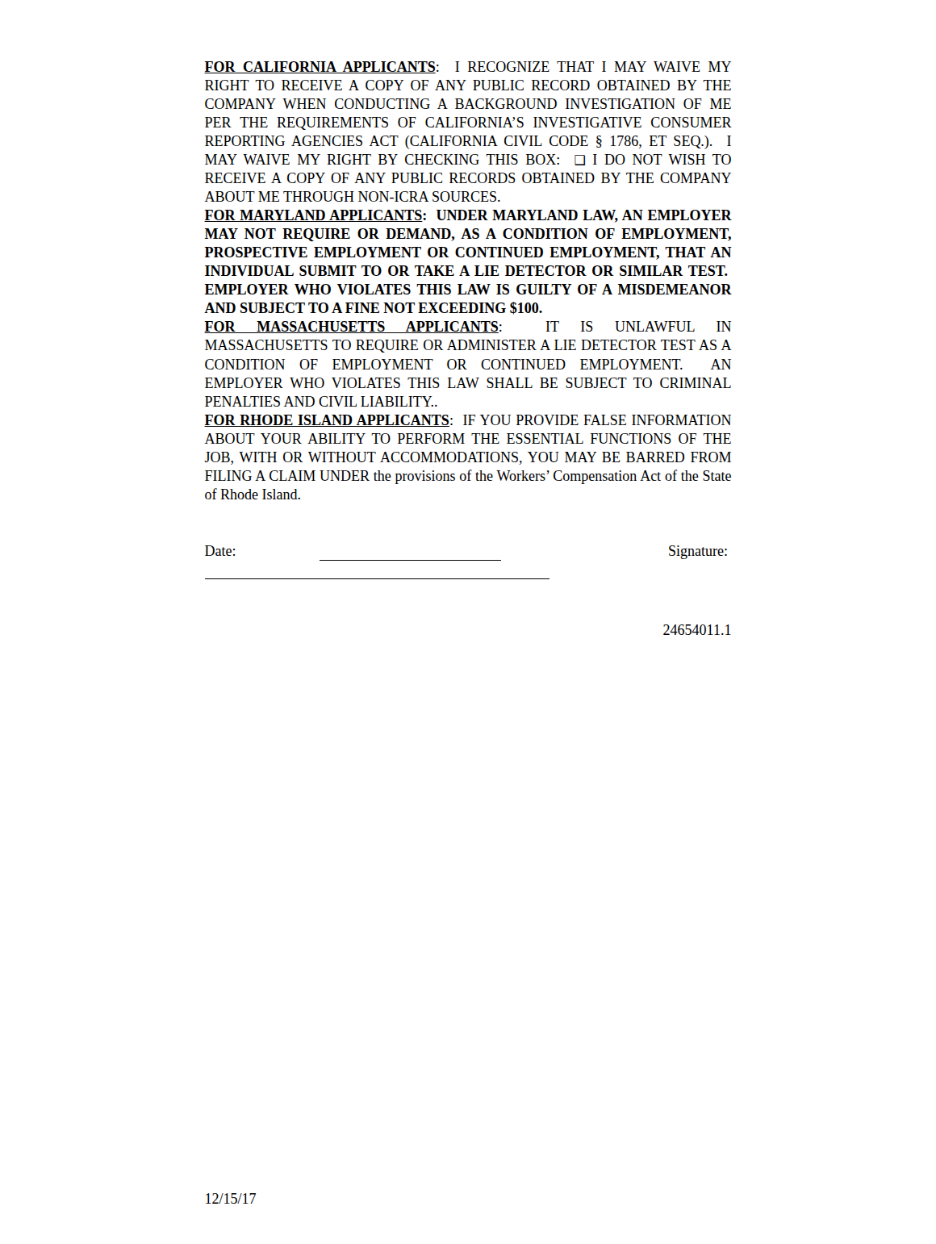FOR CALIFORNIA APPLICANTS: I RECOGNIZE THAT I MAY WAIVE MY RIGHT TO RECEIVE A COPY OF ANY PUBLIC RECORD OBTAINED BY THE COMPANY WHEN CONDUCTING A BACKGROUND INVESTIGATION OF ME PER THE REQUIREMENTS OF CALIFORNIA’S INVESTIGATIVE CONSUMER REPORTING AGENCIES ACT (CALIFORNIA CIVIL CODE § 1786, ET SEQ.). I MAY WAIVE MY RIGHT BY CHECKING THIS BOX: ❑ I DO NOT WISH TO RECEIVE A COPY OF ANY PUBLIC RECORDS OBTAINED BY THE COMPANY ABOUT ME THROUGH NON-ICRA SOURCES.
FOR MARYLAND APPLICANTS: UNDER MARYLAND LAW, AN EMPLOYER MAY NOT REQUIRE OR DEMAND, AS A CONDITION OF EMPLOYMENT, PROSPECTIVE EMPLOYMENT OR CONTINUED EMPLOYMENT, THAT AN INDIVIDUAL SUBMIT TO OR TAKE A LIE DETECTOR OR SIMILAR TEST. EMPLOYER WHO VIOLATES THIS LAW IS GUILTY OF A MISDEMEANOR AND SUBJECT TO A FINE NOT EXCEEDING $100.
FOR MASSACHUSETTS APPLICANTS: IT IS UNLAWFUL IN MASSACHUSETTS TO REQUIRE OR ADMINISTER A LIE DETECTOR TEST AS A CONDITION OF EMPLOYMENT OR CONTINUED EMPLOYMENT. AN EMPLOYER WHO VIOLATES THIS LAW SHALL BE SUBJECT TO CRIMINAL PENALTIES AND CIVIL LIABILITY..
FOR RHODE ISLAND APPLICANTS: IF YOU PROVIDE FALSE INFORMATION ABOUT YOUR ABILITY TO PERFORM THE ESSENTIAL FUNCTIONS OF THE JOB, WITH OR WITHOUT ACCOMMODATIONS, YOU MAY BE BARRED FROM FILING A CLAIM UNDER the provisions of the Workers’ Compensation Act of the State of Rhode Island.
Date: Signature:
24654011.1
12/15/17